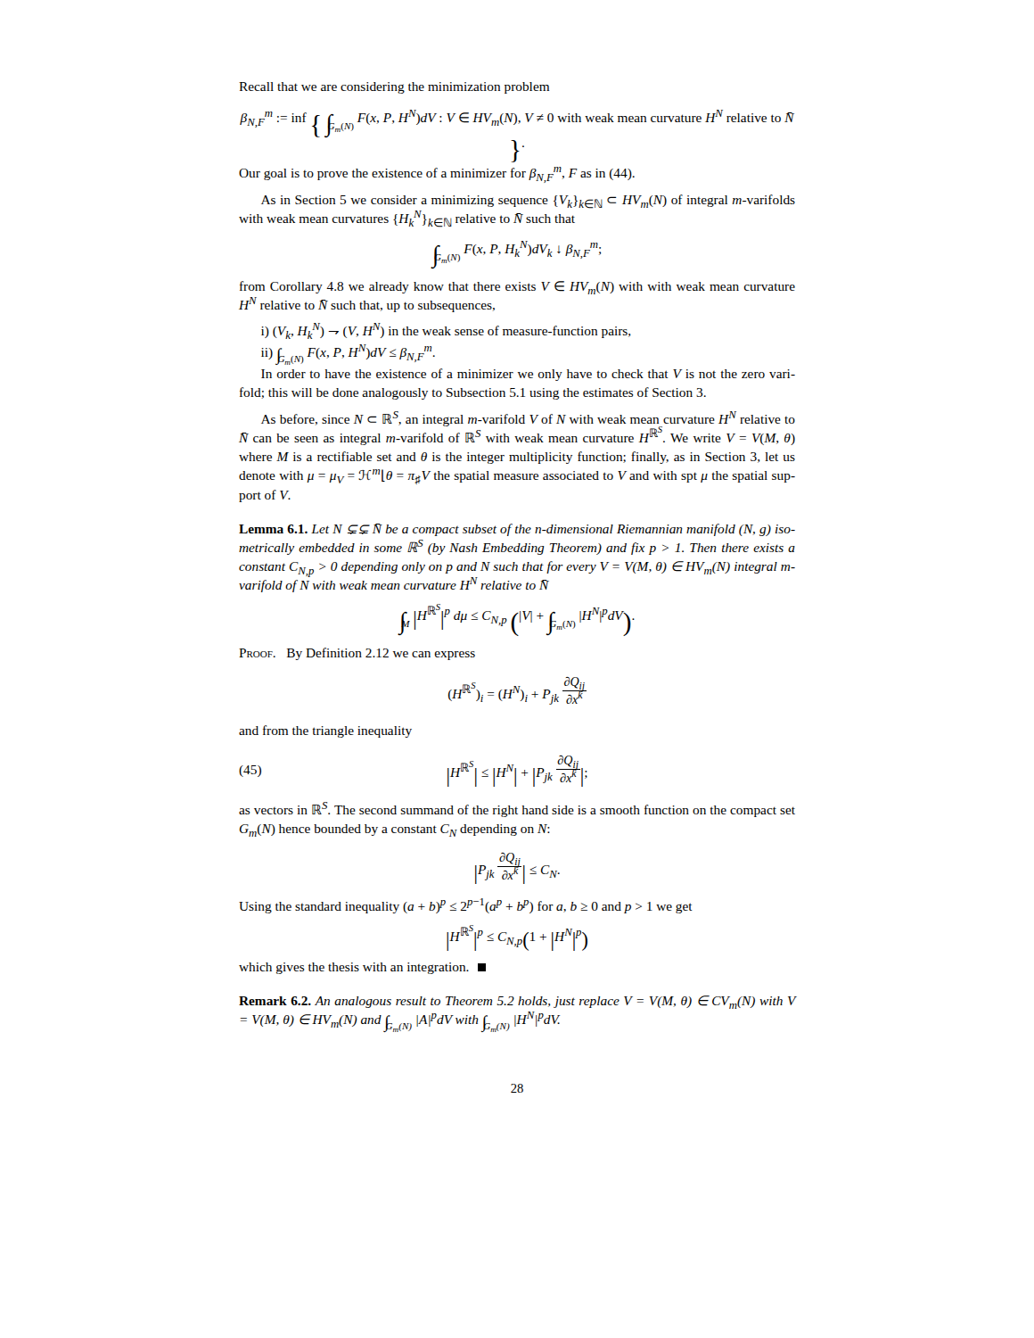Recall that we are considering the minimization problem
βN,Fm := inf { ∫Gm(N) F(x, P, HN)dV : V ∈ HVm(N), V ≠ 0 with weak mean curvature HN relative to N̄ }.
Our goal is to prove the existence of a minimizer for βN,Fm, F as in (44).
As in Section 5 we consider a minimizing sequence {Vk}k∈ℕ ⊂ HVm(N) of integral m-varifolds with weak mean curvatures {HkN}k∈ℕ relative to N̄ such that
∫Gm(N) F(x, P, HkN)dVk ↓ βN,Fm;
from Corollary 4.8 we already know that there exists V ∈ HVm(N) with with weak mean curvature HN relative to N̄ such that, up to subsequences,
i) (Vk, HkN) ⇁ (V, HN) in the weak sense of measure-function pairs,
ii) ∫Gm(N) F(x, P, HN)dV ≤ βN,Fm.
In order to have the existence of a minimizer we only have to check that V is not the zero varifold; this will be done analogously to Subsection 5.1 using the estimates of Section 3.
As before, since N ⊂ ℝS, an integral m-varifold V of N with weak mean curvature HN relative to N̄ can be seen as integral m-varifold of ℝS with weak mean curvature HℝS. We write V = V(M, θ) where M is a rectifiable set and θ is the integer multiplicity function; finally, as in Section 3, let us denote with μ = μV = ℋm⌊θ = π♯V the spatial measure associated to V and with spt μ the spatial support of V.
Lemma 6.1. Let N ⊊⊊ N̄ be a compact subset of the n-dimensional Riemannian manifold (N, g) isometrically embedded in some ℝS (by Nash Embedding Theorem) and fix p > 1. Then there exists a constant CN,p > 0 depending only on p and N such that for every V = V(M, θ) ∈ HVm(N) integral m-varifold of N with weak mean curvature HN relative to N̄
∫M |HℝS|p dμ ≤ CN,p (|V| + ∫Gm(N) |HN|pdV).
Proof. By Definition 2.12 we can express
(HℝS)i = (HN)i + Pjk ∂Qij∂xk
and from the triangle inequality
(45)
|HℝS| ≤ |HN| + |Pjk ∂Qij∂xk|;
as vectors in ℝS. The second summand of the right hand side is a smooth function on the compact set Gm(N) hence bounded by a constant CN depending on N:
|Pjk ∂Qij∂xk| ≤ CN.
Using the standard inequality (a + b)p ≤ 2p−1(ap + bp) for a, b ≥ 0 and p > 1 we get
|HℝS|p ≤ CN,p(1 + |HN|p)
which gives the thesis with an integration.
Remark 6.2. An analogous result to Theorem 5.2 holds, just replace V = V(M, θ) ∈ CVm(N) with V = V(M, θ) ∈ HVm(N) and ∫Gm(N) |A|pdV with ∫Gm(N) |HN|pdV.
28